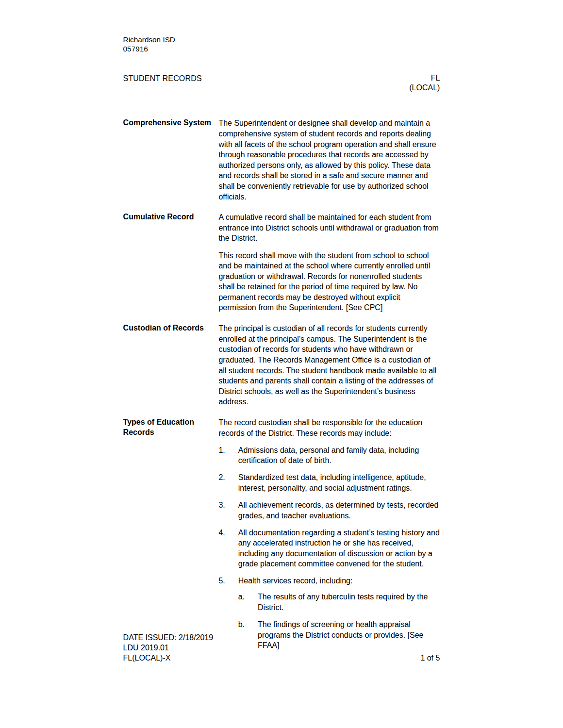Richardson ISD
057916
STUDENT RECORDS
FL
(LOCAL)
| Comprehensive System | The Superintendent or designee shall develop and maintain a comprehensive system of student records and reports dealing with all facets of the school program operation and shall ensure through reasonable procedures that records are accessed by authorized persons only, as allowed by this policy. These data and records shall be stored in a safe and secure manner and shall be conveniently retrievable for use by authorized school officials. |
| Cumulative Record | A cumulative record shall be maintained for each student from entrance into District schools until withdrawal or graduation from the District. This record shall move with the student from school to school and be maintained at the school where currently enrolled until graduation or withdrawal. Records for nonenrolled students shall be retained for the period of time required by law. No permanent records may be destroyed without explicit permission from the Superintendent. [See CPC] |
| Custodian of Records | The principal is custodian of all records for students currently enrolled at the principal’s campus. The Superintendent is the custodian of records for students who have withdrawn or graduated. The Records Management Office is a custodian of all student records. The student handbook made available to all students and parents shall contain a listing of the addresses of District schools, as well as the Superintendent’s business address. |
| Types of Education Records | The record custodian shall be responsible for the education records of the District. These records may include: 1. Admissions data, personal and family data, including certification of date of birth. 2. Standardized test data, including intelligence, aptitude, interest, personality, and social adjustment ratings. 3. All achievement records, as determined by tests, recorded grades, and teacher evaluations. 4. All documentation regarding a student’s testing history and any accelerated instruction he or she has received, including any documentation of discussion or action by a grade placement committee convened for the student. 5. Health services record, including: a. The results of any tuberculin tests required by the District. b. The findings of screening or health appraisal programs the District conducts or provides. [See FFAA] |
DATE ISSUED: 2/18/2019
LDU 2019.01
FL(LOCAL)-X
1 of 5